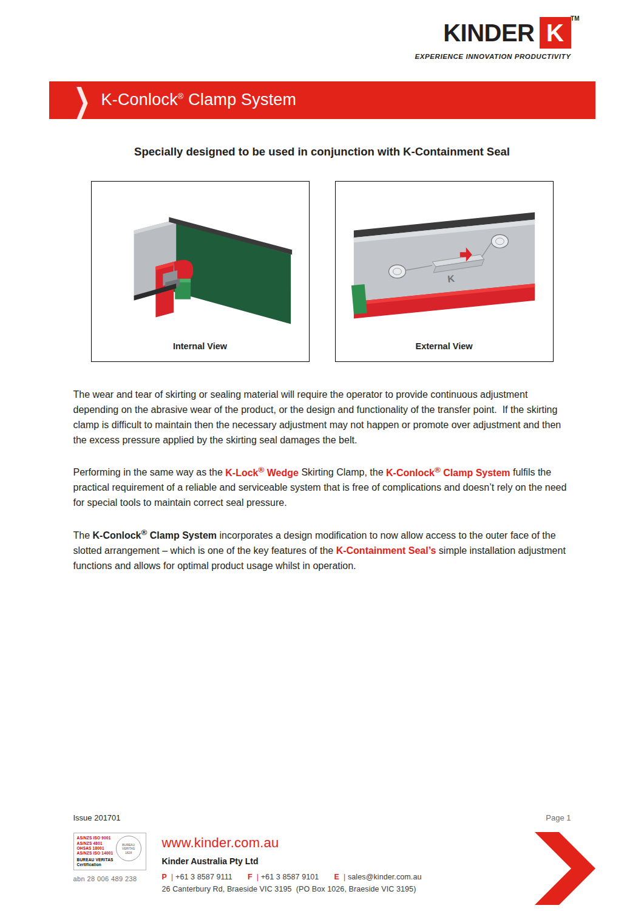KINDER KTM
EXPERIENCE INNOVATION PRODUCTIVITY
❯
K-Conlock® Clamp System
Specially designed to be used in conjunction with K-Containment Seal
Internal View
K
External View
The wear and tear of skirting or sealing material will require the operator to provide continuous adjustment depending on the abrasive wear of the product, or the design and functionality of the transfer point. If the skirting clamp is difficult to maintain then the necessary adjustment may not happen or promote over adjustment and then the excess pressure applied by the skirting seal damages the belt.
Performing in the same way as the K-Lock® Wedge Skirting Clamp, the K-Conlock® Clamp System fulfils the practical requirement of a reliable and serviceable system that is free of complications and doesn’t rely on the need for special tools to maintain correct seal pressure.
The K-Conlock® Clamp System incorporates a design modification to now allow access to the outer face of the slotted arrangement – which is one of the key features of the K-Containment Seal’s simple installation adjustment functions and allows for optimal product usage whilst in operation.
Issue 201701 Page 1
AS/NZS ISO 9001 AS/NZS 4801 OHSAS 18001 AS/NZS ISO 14001 BUREAU VERITAS
Certification
BUREAU
VERITAS
1828
abn 28 006 489 238
www.kinder.com.au
Kinder Australia Pty Ltd
P | +61 3 8587 9111 F | +61 3 8587 9101 E | sales@kinder.com.au
26 Canterbury Rd, Braeside VIC 3195 (PO Box 1026, Braeside VIC 3195)